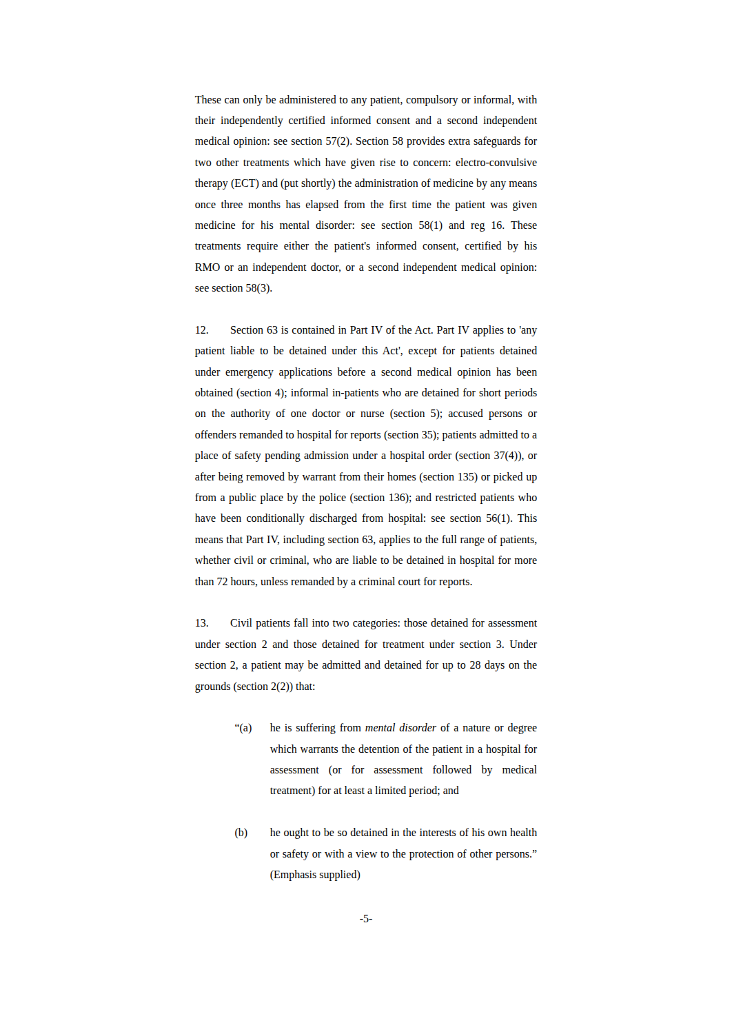These can only be administered to any patient, compulsory or informal, with their independently certified informed consent and a second independent medical opinion: see section 57(2). Section 58 provides extra safeguards for two other treatments which have given rise to concern: electro-convulsive therapy (ECT) and (put shortly) the administration of medicine by any means once three months has elapsed from the first time the patient was given medicine for his mental disorder: see section 58(1) and reg 16. These treatments require either the patient's informed consent, certified by his RMO or an independent doctor, or a second independent medical opinion: see section 58(3).
12. Section 63 is contained in Part IV of the Act. Part IV applies to 'any patient liable to be detained under this Act', except for patients detained under emergency applications before a second medical opinion has been obtained (section 4); informal in-patients who are detained for short periods on the authority of one doctor or nurse (section 5); accused persons or offenders remanded to hospital for reports (section 35); patients admitted to a place of safety pending admission under a hospital order (section 37(4)), or after being removed by warrant from their homes (section 135) or picked up from a public place by the police (section 136); and restricted patients who have been conditionally discharged from hospital: see section 56(1). This means that Part IV, including section 63, applies to the full range of patients, whether civil or criminal, who are liable to be detained in hospital for more than 72 hours, unless remanded by a criminal court for reports.
13. Civil patients fall into two categories: those detained for assessment under section 2 and those detained for treatment under section 3. Under section 2, a patient may be admitted and detained for up to 28 days on the grounds (section 2(2)) that:
“(a)
he is suffering from mental disorder of a nature or degree which warrants the detention of the patient in a hospital for assessment (or for assessment followed by medical treatment) for at least a limited period; and
(b)
he ought to be so detained in the interests of his own health or safety or with a view to the protection of other persons.” (Emphasis supplied)
-5-